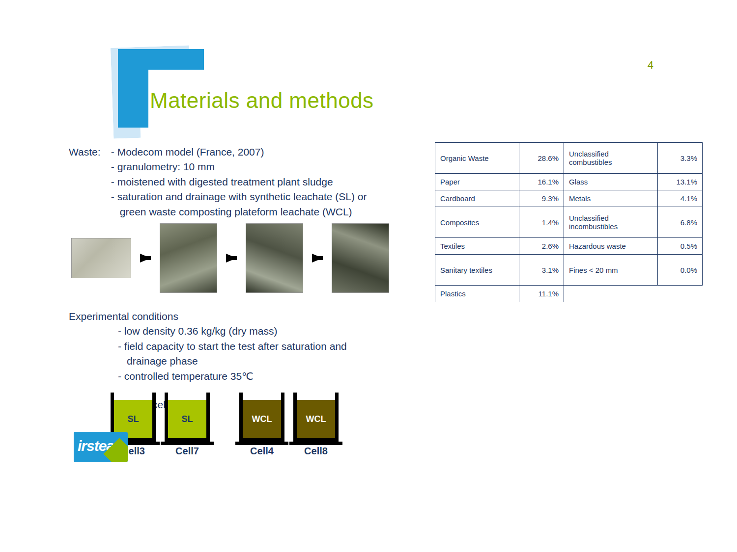4
Materials and methods
Waste:
- Modecom model (France, 2007)
- granulometry: 10 mm
- moistened with digested treatment plant sludge
- saturation and drainage with synthetic leachate (SL) or
green waste composting plateform leachate (WCL)
Experimental conditions
- low density 0.36 kg/kg (dry mass)
- field capacity to start the test after saturation and
drainage phase
- controlled temperature 35℃
- 4 test cells:
SL
Cell3
SL
Cell7
WCL
Cell4
WCL
Cell8
irstea
| Organic Waste | 28.6% | Unclassified combustibles | 3.3% |
| Paper | 16.1% | Glass | 13.1% |
| Cardboard | 9.3% | Metals | 4.1% |
| Composites | 1.4% | Unclassified incombustibles | 6.8% |
| Textiles | 2.6% | Hazardous waste | 0.5% |
| Sanitary textiles | 3.1% | Fines < 20 mm | 0.0% |
| Plastics | 11.1% | | |